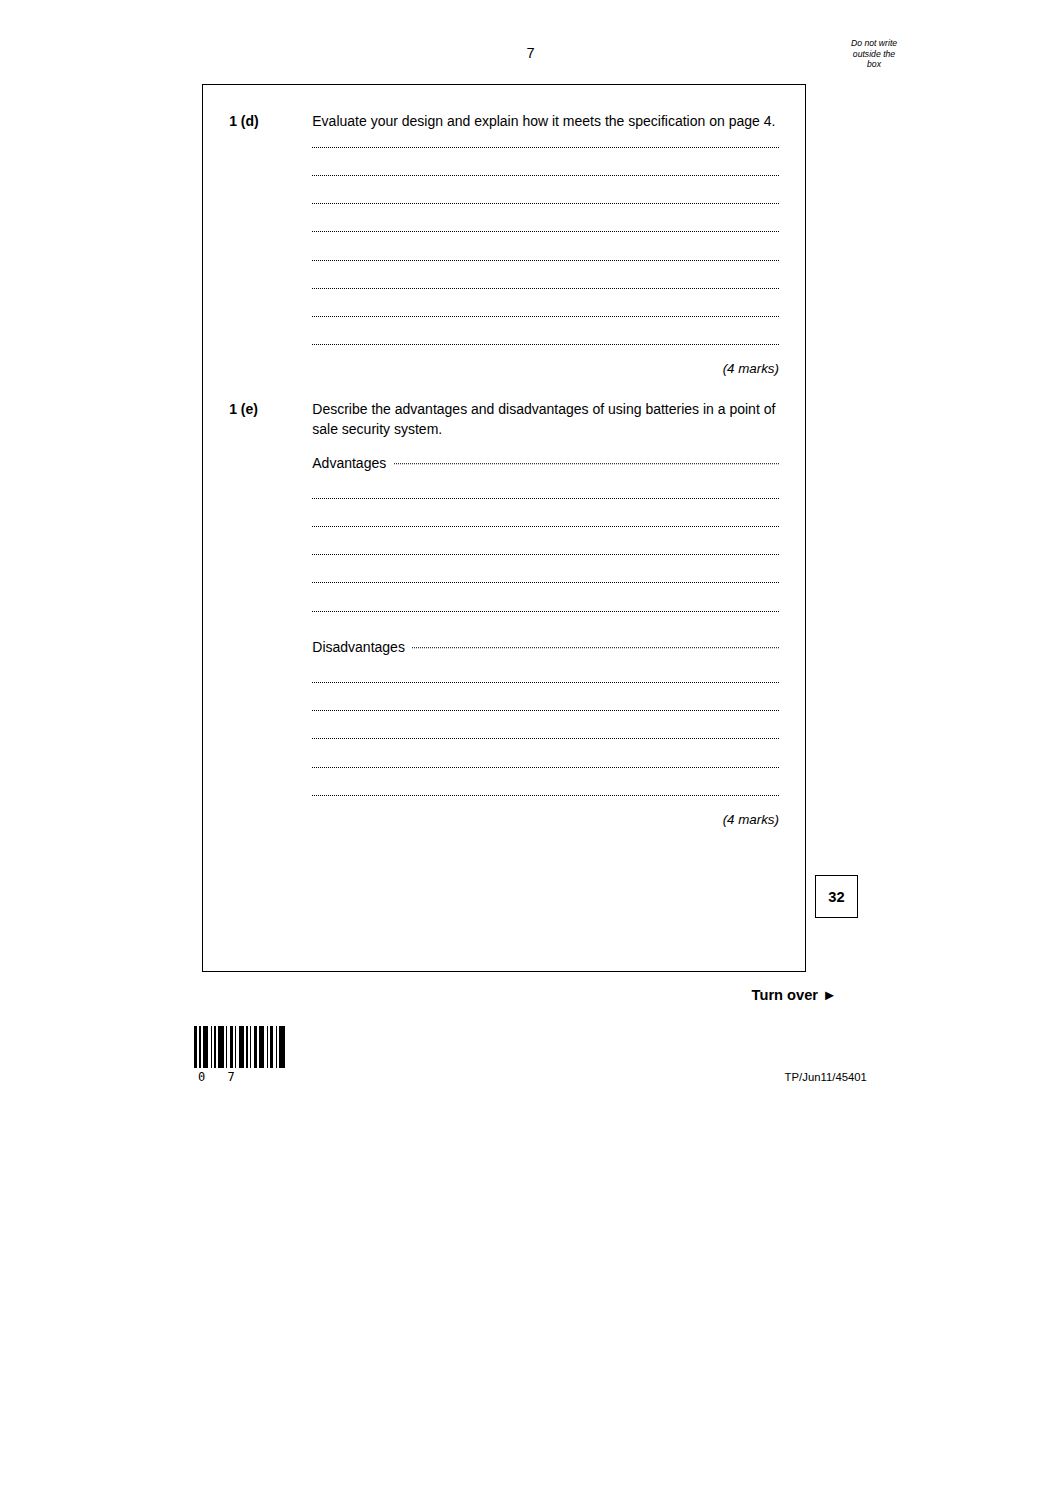Do not write
outside the
box
7
1 (d)
Evaluate your design and explain how it meets the specification on page 4.
(4 marks)
1 (e)
Describe the advantages and disadvantages of using batteries in a point of sale security system.
Advantages
Disadvantages
(4 marks)
32
Turn over ►
0 7
TP/Jun11/45401